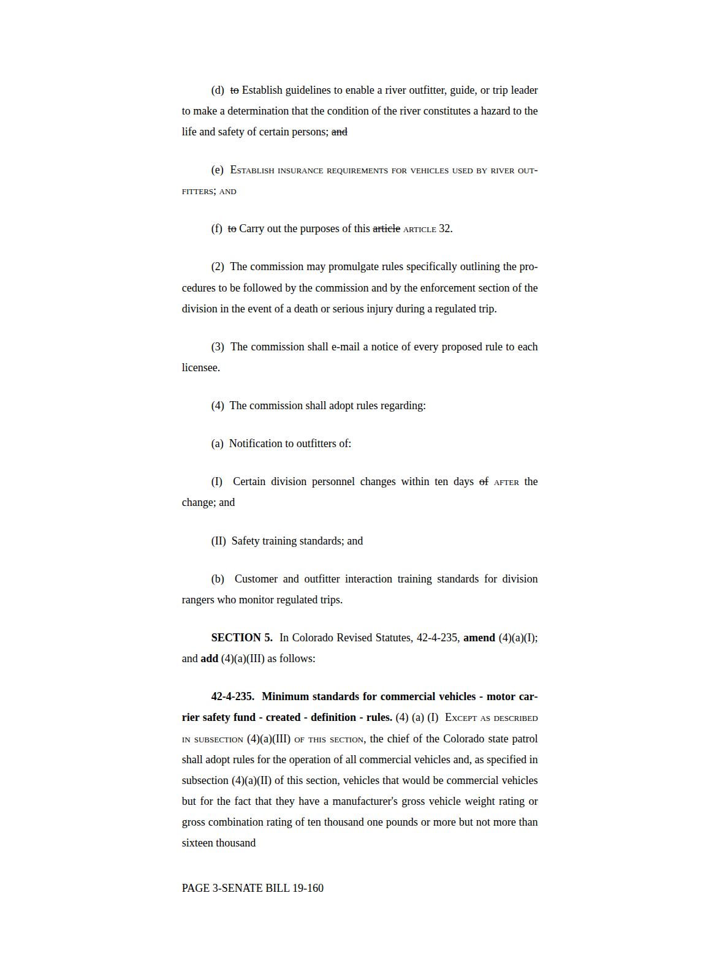(d) to Establish guidelines to enable a river outfitter, guide, or trip leader to make a determination that the condition of the river constitutes a hazard to the life and safety of certain persons; and
(e) Establish insurance requirements for vehicles used by river outfitters; and
(f) to Carry out the purposes of this article article 32.
(2) The commission may promulgate rules specifically outlining the procedures to be followed by the commission and by the enforcement section of the division in the event of a death or serious injury during a regulated trip.
(3) The commission shall e-mail a notice of every proposed rule to each licensee.
(4) The commission shall adopt rules regarding:
(a) Notification to outfitters of:
(I) Certain division personnel changes within ten days of after the change; and
(II) Safety training standards; and
(b) Customer and outfitter interaction training standards for division rangers who monitor regulated trips.
SECTION 5. In Colorado Revised Statutes, 42-4-235, amend (4)(a)(I); and add (4)(a)(III) as follows:
42-4-235. Minimum standards for commercial vehicles - motor carrier safety fund - created - definition - rules. (4) (a) (I) Except as described in subsection (4)(a)(III) of this section, the chief of the Colorado state patrol shall adopt rules for the operation of all commercial vehicles and, as specified in subsection (4)(a)(II) of this section, vehicles that would be commercial vehicles but for the fact that they have a manufacturer's gross vehicle weight rating or gross combination rating of ten thousand one pounds or more but not more than sixteen thousand
PAGE 3-SENATE BILL 19-160